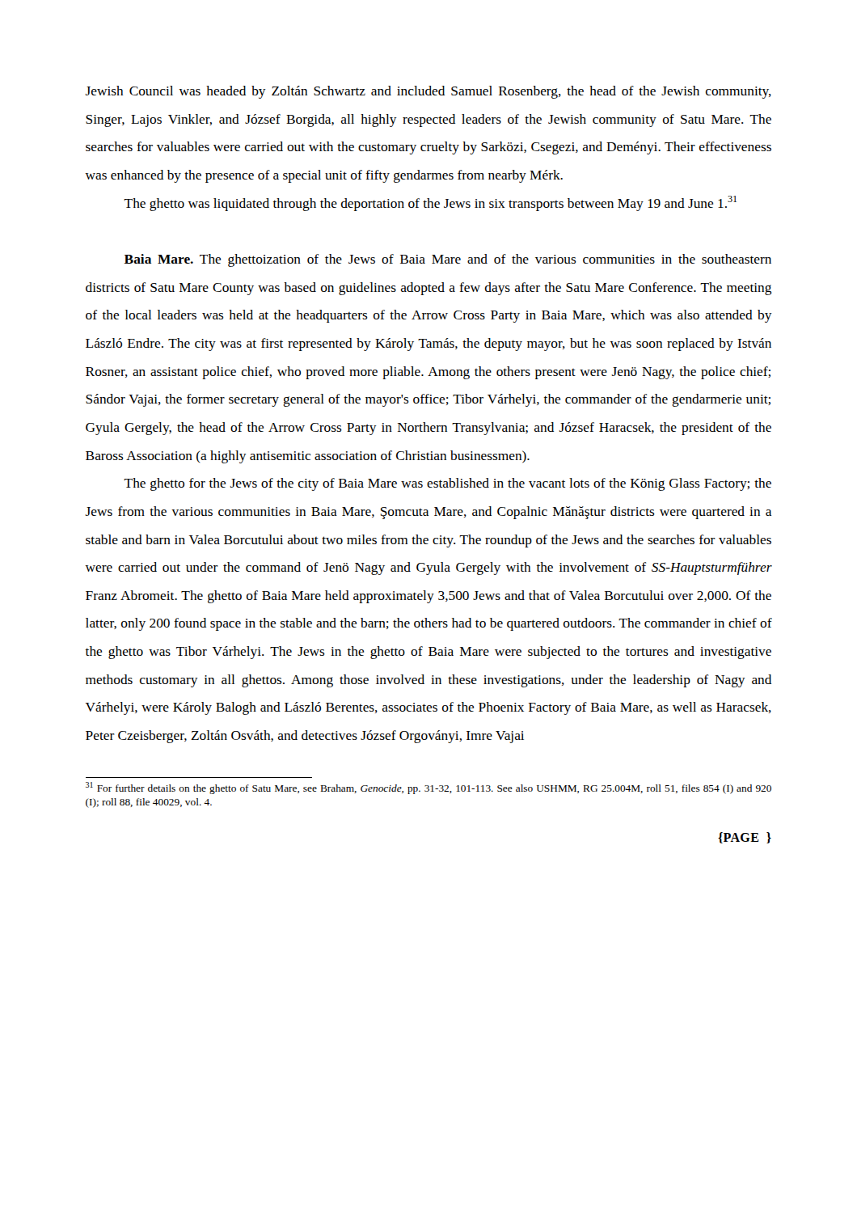Jewish Council was headed by Zoltán Schwartz and included Samuel Rosenberg, the head of the Jewish community, Singer, Lajos Vinkler, and József Borgida, all highly respected leaders of the Jewish community of Satu Mare. The searches for valuables were carried out with the customary cruelty by Sarközi, Csegezi, and Deményi. Their effectiveness was enhanced by the presence of a special unit of fifty gendarmes from nearby Mérk.
The ghetto was liquidated through the deportation of the Jews in six transports between May 19 and June 1.31
Baia Mare. The ghettoization of the Jews of Baia Mare and of the various communities in the southeastern districts of Satu Mare County was based on guidelines adopted a few days after the Satu Mare Conference. The meeting of the local leaders was held at the headquarters of the Arrow Cross Party in Baia Mare, which was also attended by László Endre. The city was at first represented by Károly Tamás, the deputy mayor, but he was soon replaced by István Rosner, an assistant police chief, who proved more pliable. Among the others present were Jenö Nagy, the police chief; Sándor Vajai, the former secretary general of the mayor's office; Tibor Várhelyi, the commander of the gendarmerie unit; Gyula Gergely, the head of the Arrow Cross Party in Northern Transylvania; and József Haracsek, the president of the Baross Association (a highly antisemitic association of Christian businessmen).
The ghetto for the Jews of the city of Baia Mare was established in the vacant lots of the König Glass Factory; the Jews from the various communities in Baia Mare, Şomcuta Mare, and Copalnic Mănăştur districts were quartered in a stable and barn in Valea Borcutului about two miles from the city. The roundup of the Jews and the searches for valuables were carried out under the command of Jenö Nagy and Gyula Gergely with the involvement of SS-Hauptsturmführer Franz Abromeit. The ghetto of Baia Mare held approximately 3,500 Jews and that of Valea Borcutului over 2,000. Of the latter, only 200 found space in the stable and the barn; the others had to be quartered outdoors. The commander in chief of the ghetto was Tibor Várhelyi. The Jews in the ghetto of Baia Mare were subjected to the tortures and investigative methods customary in all ghettos. Among those involved in these investigations, under the leadership of Nagy and Várhelyi, were Károly Balogh and László Berentes, associates of the Phoenix Factory of Baia Mare, as well as Haracsek, Peter Czeisberger, Zoltán Osváth, and detectives József Orgoványi, Imre Vajai
31 For further details on the ghetto of Satu Mare, see Braham, Genocide, pp. 31-32, 101-113. See also USHMM, RG 25.004M, roll 51, files 854 (I) and 920 (I); roll 88, file 40029, vol. 4.
{PAGE }